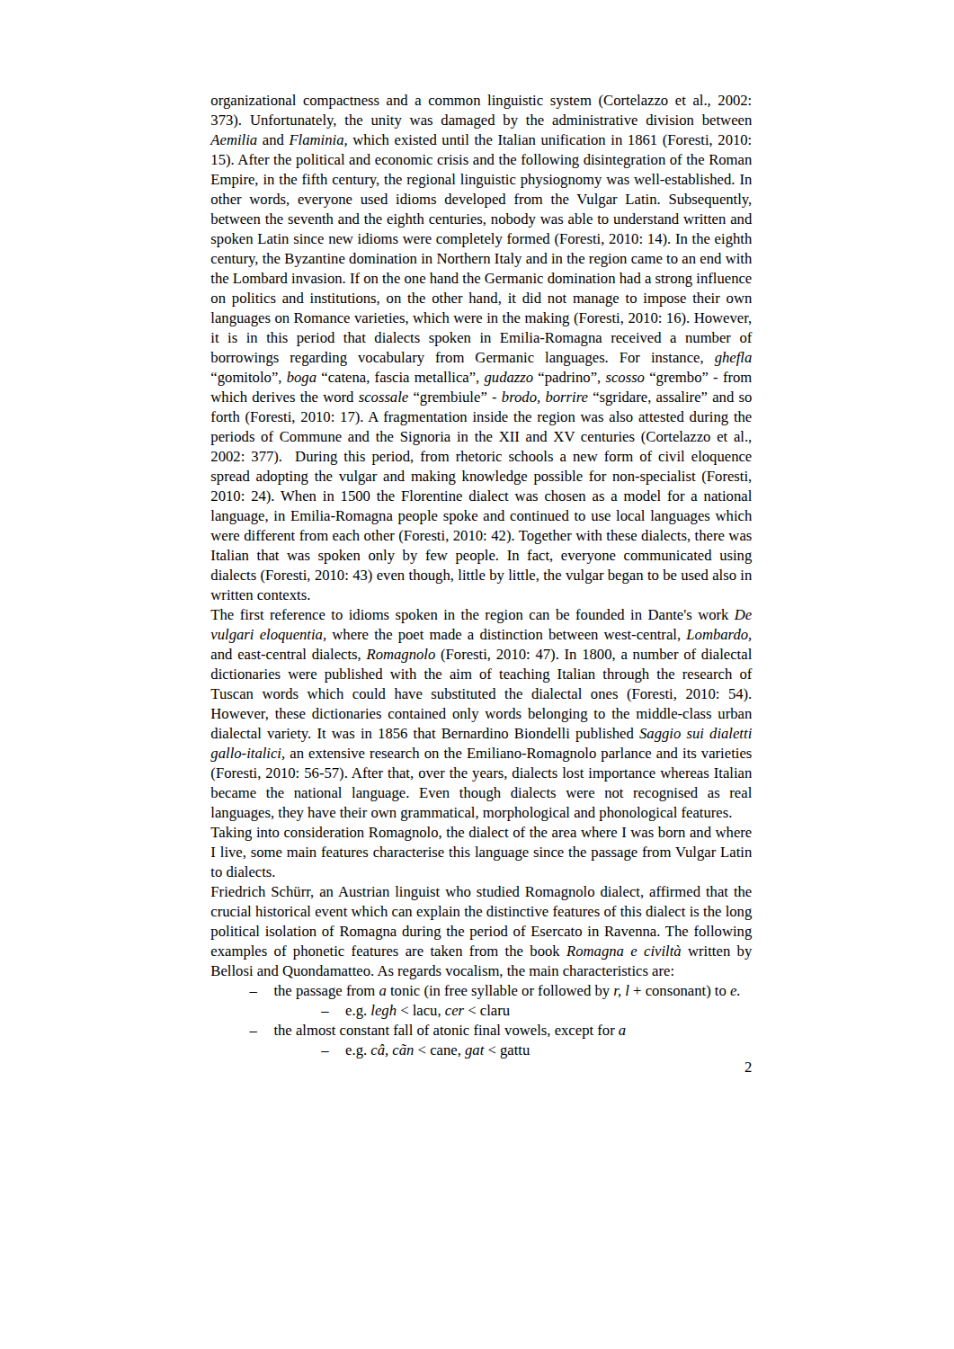organizational compactness and a common linguistic system (Cortelazzo et al., 2002: 373). Unfortunately, the unity was damaged by the administrative division between Aemilia and Flaminia, which existed until the Italian unification in 1861 (Foresti, 2010: 15). After the political and economic crisis and the following disintegration of the Roman Empire, in the fifth century, the regional linguistic physiognomy was well-established. In other words, everyone used idioms developed from the Vulgar Latin. Subsequently, between the seventh and the eighth centuries, nobody was able to understand written and spoken Latin since new idioms were completely formed (Foresti, 2010: 14). In the eighth century, the Byzantine domination in Northern Italy and in the region came to an end with the Lombard invasion. If on the one hand the Germanic domination had a strong influence on politics and institutions, on the other hand, it did not manage to impose their own languages on Romance varieties, which were in the making (Foresti, 2010: 16). However, it is in this period that dialects spoken in Emilia-Romagna received a number of borrowings regarding vocabulary from Germanic languages. For instance, ghefla “gomitolo”, boga “catena, fascia metallica”, gudazzo “padrino”, scosso “grembo” - from which derives the word scossale “grembiule” - brodo, borrire “sgridare, assalire” and so forth (Foresti, 2010: 17). A fragmentation inside the region was also attested during the periods of Commune and the Signoria in the XII and XV centuries (Cortelazzo et al., 2002: 377). During this period, from rhetoric schools a new form of civil eloquence spread adopting the vulgar and making knowledge possible for non-specialist (Foresti, 2010: 24). When in 1500 the Florentine dialect was chosen as a model for a national language, in Emilia-Romagna people spoke and continued to use local languages which were different from each other (Foresti, 2010: 42). Together with these dialects, there was Italian that was spoken only by few people. In fact, everyone communicated using dialects (Foresti, 2010: 43) even though, little by little, the vulgar began to be used also in written contexts.
The first reference to idioms spoken in the region can be founded in Dante's work De vulgari eloquentia, where the poet made a distinction between west-central, Lombardo, and east-central dialects, Romagnolo (Foresti, 2010: 47). In 1800, a number of dialectal dictionaries were published with the aim of teaching Italian through the research of Tuscan words which could have substituted the dialectal ones (Foresti, 2010: 54). However, these dictionaries contained only words belonging to the middle-class urban dialectal variety. It was in 1856 that Bernardino Biondelli published Saggio sui dialetti gallo-italici, an extensive research on the Emiliano-Romagnolo parlance and its varieties (Foresti, 2010: 56-57). After that, over the years, dialects lost importance whereas Italian became the national language. Even though dialects were not recognised as real languages, they have their own grammatical, morphological and phonological features.
Taking into consideration Romagnolo, the dialect of the area where I was born and where I live, some main features characterise this language since the passage from Vulgar Latin to dialects.
Friedrich Schürr, an Austrian linguist who studied Romagnolo dialect, affirmed that the crucial historical event which can explain the distinctive features of this dialect is the long political isolation of Romagna during the period of Esercato in Ravenna. The following examples of phonetic features are taken from the book Romagna e civiltà written by Bellosi and Quondamatteo. As regards vocalism, the main characteristics are:
the passage from a tonic (in free syllable or followed by r, l + consonant) to e.
e.g. legh < lacu, cer < claru
the almost constant fall of atonic final vowels, except for a
e.g. câ, cãn < cane, gat < gattu
2